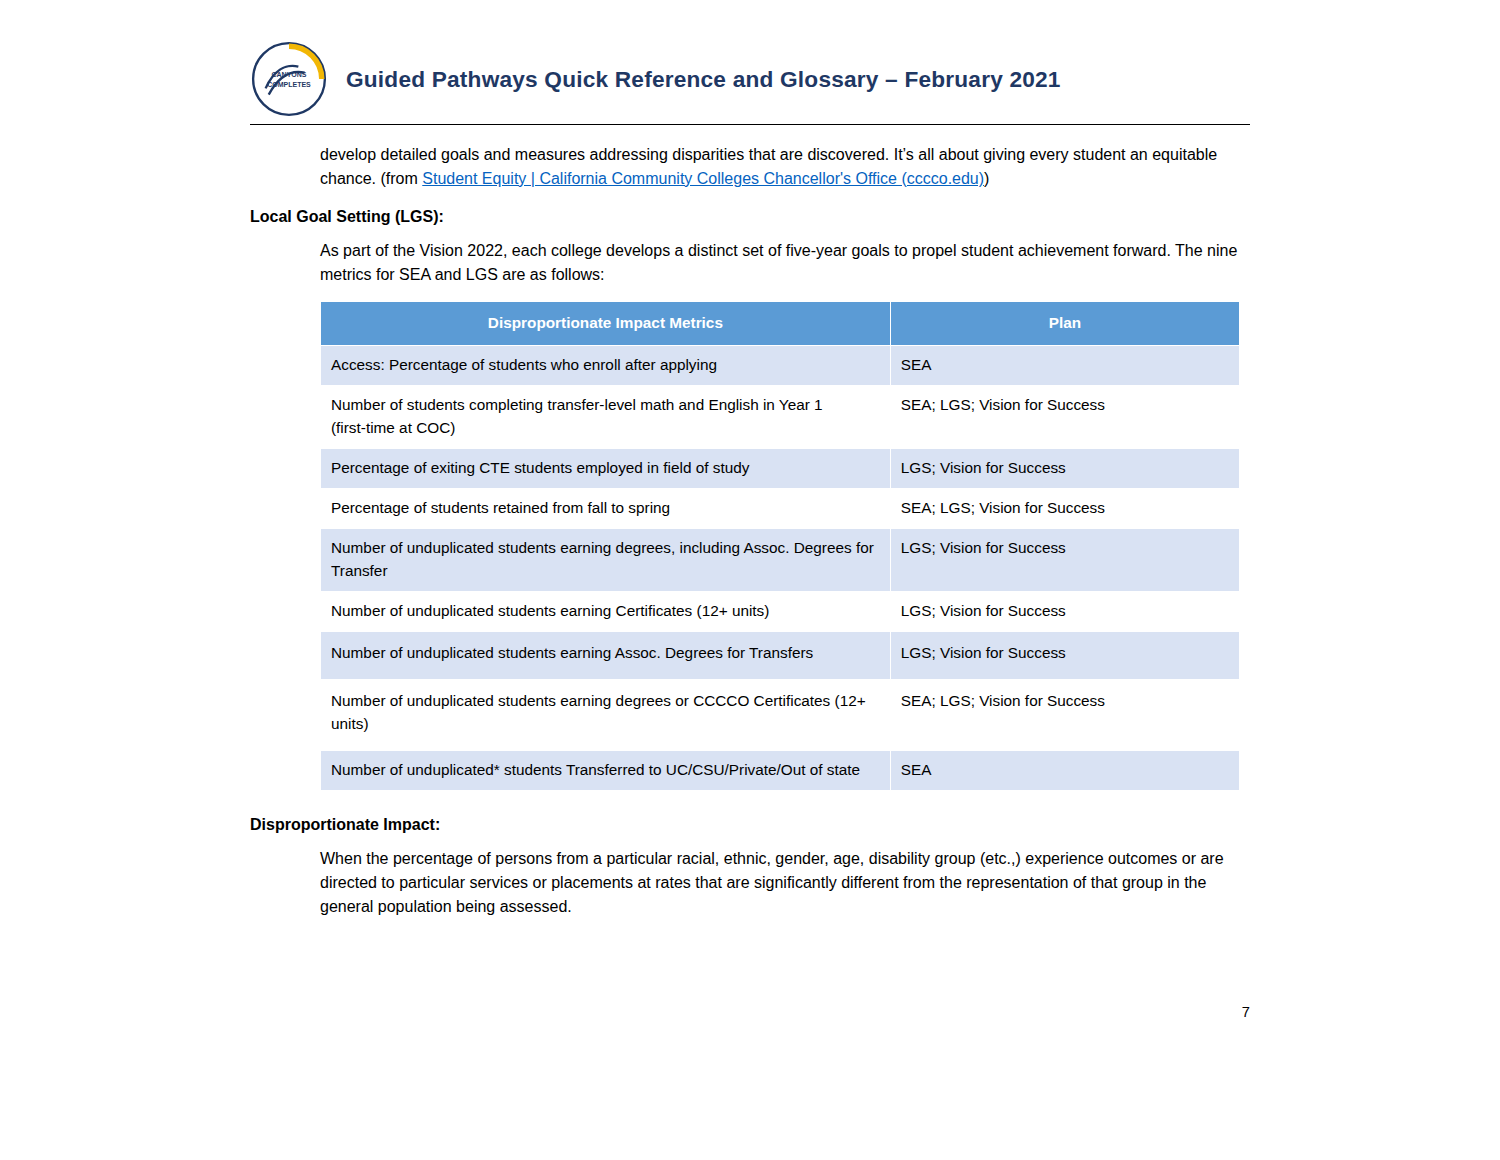CANYONS COMPLETES
Guided Pathways Quick Reference and Glossary – February 2021
develop detailed goals and measures addressing disparities that are discovered. It’s all about giving every student an equitable chance. (from Student Equity | California Community Colleges Chancellor's Office (cccco.edu))
Local Goal Setting (LGS):
As part of the Vision 2022, each college develops a distinct set of five-year goals to propel student achievement forward. The nine metrics for SEA and LGS are as follows:
| Disproportionate Impact Metrics | Plan |
| --- | --- |
| Access: Percentage of students who enroll after applying | SEA |
| Number of students completing transfer-level math and English in Year 1 (first-time at COC) | SEA; LGS; Vision for Success |
| Percentage of exiting CTE students employed in field of study | LGS; Vision for Success |
| Percentage of students retained from fall to spring | SEA; LGS; Vision for Success |
| Number of unduplicated students earning degrees, including Assoc. Degrees for Transfer | LGS; Vision for Success |
| Number of unduplicated students earning Certificates (12+ units) | LGS; Vision for Success |
| Number of unduplicated students earning Assoc. Degrees for Transfers | LGS; Vision for Success |
| Number of unduplicated students earning degrees or CCCCO Certificates (12+ units) | SEA; LGS; Vision for Success |
| Number of unduplicated* students Transferred to UC/CSU/Private/Out of state | SEA |
Disproportionate Impact:
When the percentage of persons from a particular racial, ethnic, gender, age, disability group (etc.,) experience outcomes or are directed to particular services or placements at rates that are significantly different from the representation of that group in the general population being assessed.
7